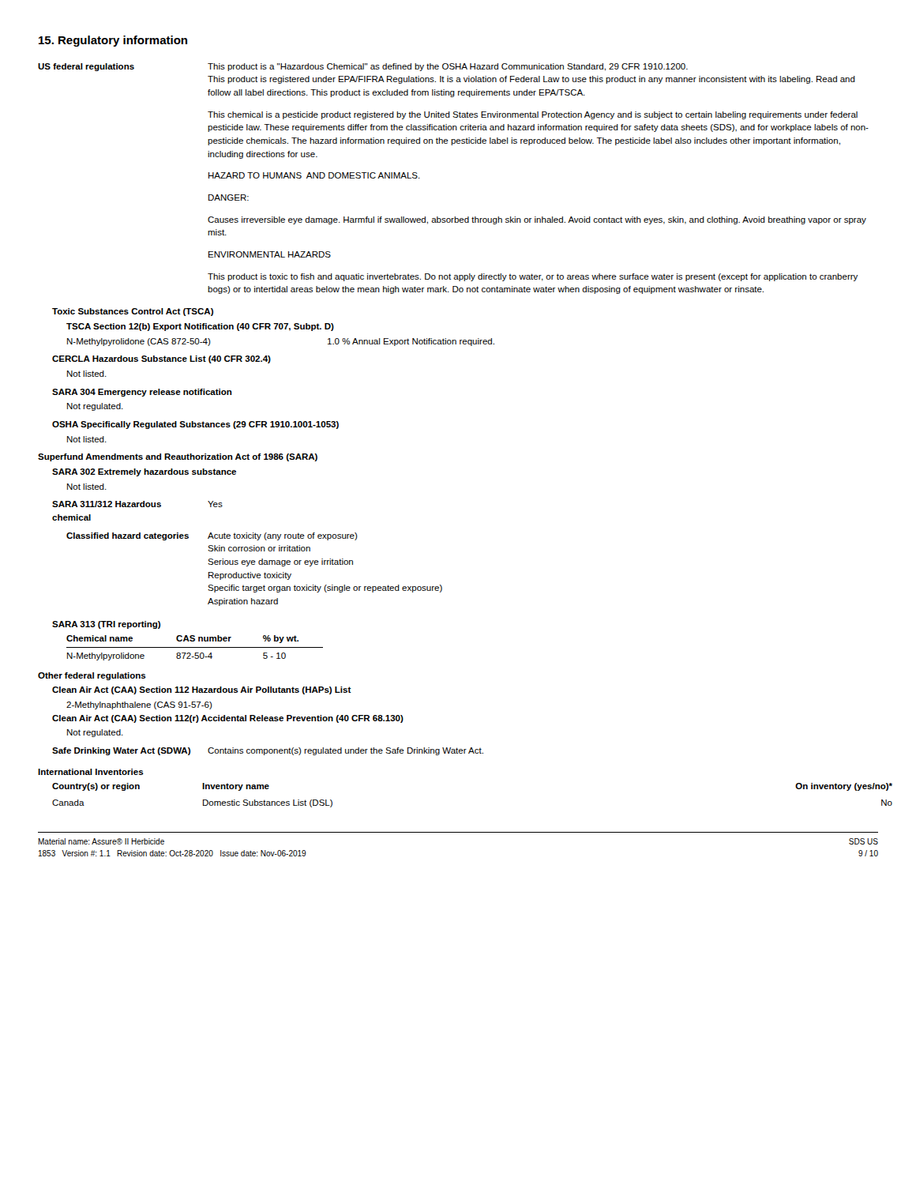15. Regulatory information
US federal regulations
This product is a "Hazardous Chemical" as defined by the OSHA Hazard Communication Standard, 29 CFR 1910.1200.
This product is registered under EPA/FIFRA Regulations. It is a violation of Federal Law to use this product in any manner inconsistent with its labeling. Read and follow all label directions. This product is excluded from listing requirements under EPA/TSCA.
This chemical is a pesticide product registered by the United States Environmental Protection Agency and is subject to certain labeling requirements under federal pesticide law. These requirements differ from the classification criteria and hazard information required for safety data sheets (SDS), and for workplace labels of non-pesticide chemicals. The hazard information required on the pesticide label is reproduced below. The pesticide label also includes other important information, including directions for use.
HAZARD TO HUMANS AND DOMESTIC ANIMALS.
DANGER:
Causes irreversible eye damage. Harmful if swallowed, absorbed through skin or inhaled. Avoid contact with eyes, skin, and clothing. Avoid breathing vapor or spray mist.
ENVIRONMENTAL HAZARDS
This product is toxic to fish and aquatic invertebrates. Do not apply directly to water, or to areas where surface water is present (except for application to cranberry bogs) or to intertidal areas below the mean high water mark. Do not contaminate water when disposing of equipment washwater or rinsate.
Toxic Substances Control Act (TSCA)
TSCA Section 12(b) Export Notification (40 CFR 707, Subpt. D)
N-Methylpyrolidone (CAS 872-50-4)
1.0 % Annual Export Notification required.
CERCLA Hazardous Substance List (40 CFR 302.4)
Not listed.
SARA 304 Emergency release notification
Not regulated.
OSHA Specifically Regulated Substances (29 CFR 1910.1001-1053)
Not listed.
Superfund Amendments and Reauthorization Act of 1986 (SARA)
SARA 302 Extremely hazardous substance
Not listed.
SARA 311/312 Hazardous chemical
Yes
Classified hazard categories
Acute toxicity (any route of exposure)
Skin corrosion or irritation
Serious eye damage or eye irritation
Reproductive toxicity
Specific target organ toxicity (single or repeated exposure)
Aspiration hazard
SARA 313 (TRI reporting)
| Chemical name | CAS number | % by wt. |
| --- | --- | --- |
| N-Methylpyrolidone | 872-50-4 | 5 - 10 |
Other federal regulations
Clean Air Act (CAA) Section 112 Hazardous Air Pollutants (HAPs) List
2-Methylnaphthalene (CAS 91-57-6)
Clean Air Act (CAA) Section 112(r) Accidental Release Prevention (40 CFR 68.130)
Not regulated.
Safe Drinking Water Act (SDWA)
Contains component(s) regulated under the Safe Drinking Water Act.
International Inventories
| Country(s) or region | Inventory name | On inventory (yes/no)* |
| --- | --- | --- |
| Canada | Domestic Substances List (DSL) | No |
Material name: Assure® II Herbicide
1853 Version #: 1.1 Revision date: Oct-28-2020 Issue date: Nov-06-2019
SDS US
9 / 10